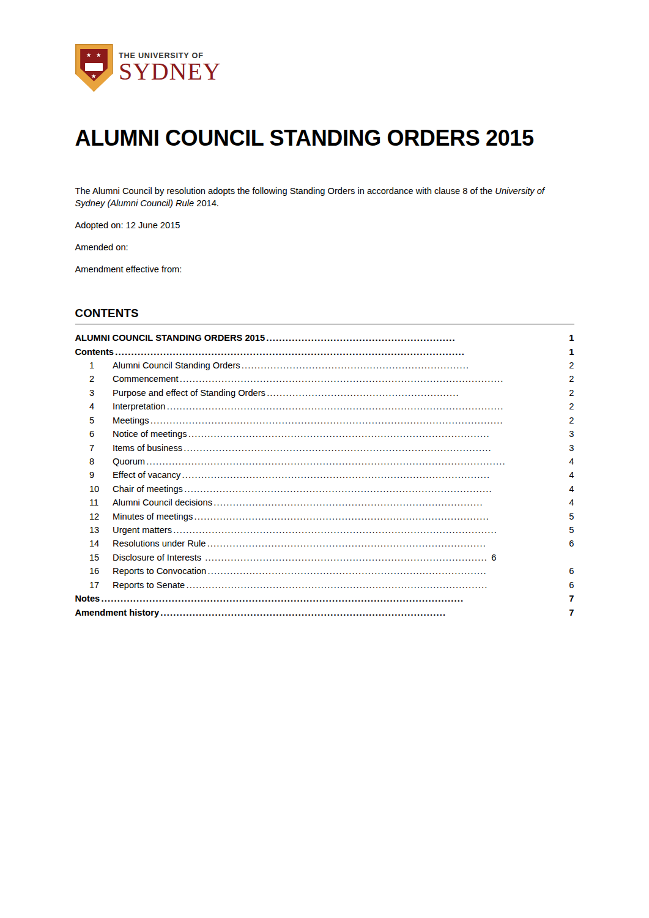THE UNIVERSITY OF
SYDNEY
ALUMNI COUNCIL STANDING ORDERS 2015
The Alumni Council by resolution adopts the following Standing Orders in accordance with clause 8 of the University of Sydney (Alumni Council) Rule 2014.
Adopted on: 12 June 2015
Amended on:
Amendment effective from:
CONTENTS
ALUMNI COUNCIL STANDING ORDERS 2015 ........................................................... 1
Contents ............................................................................................................. 1
1 Alumni Council Standing Orders ....................................................................... 2
2 Commencement ..................................................................................................... 2
3 Purpose and effect of Standing Orders ............................................................ 2
4 Interpretation ......................................................................................................... 2
5 Meetings .............................................................................................................. 2
6 Notice of meetings .............................................................................................. 3
7 Items of business ................................................................................................ 3
8 Quorum ................................................................................................................ 4
9 Effect of vacancy ................................................................................................ 4
10 Chair of meetings ................................................................................................ 4
11 Alumni Council decisions .................................................................................... 4
12 Minutes of meetings ............................................................................................ 5
13 Urgent matters ..................................................................................................... 5
14 Resolutions under Rule ....................................................................................... 6
15 Disclosure of Interests ........................................................................................ 6
16 Reports to Convocation ....................................................................................... 6
17 Reports to Senate .............................................................................................. 6
Notes ................................................................................................................. 7
Amendment history ......................................................................................... 7